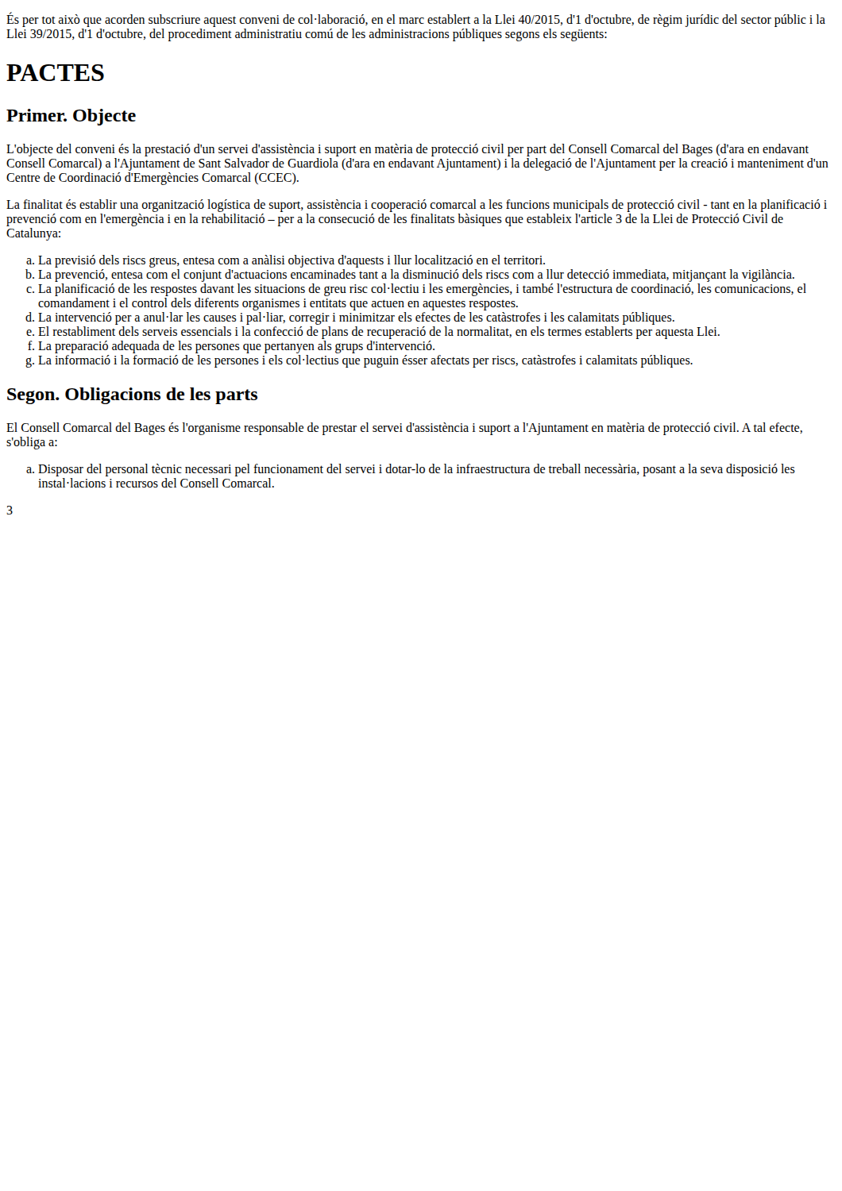És per tot això que acorden subscriure aquest conveni de col·laboració, en el marc establert a la Llei 40/2015, d'1 d'octubre, de règim jurídic del sector públic i la Llei 39/2015, d'1 d'octubre, del procediment administratiu comú de les administracions públiques segons els següents:
PACTES
Primer. Objecte
L'objecte del conveni és la prestació d'un servei d'assistència i suport en matèria de protecció civil per part del Consell Comarcal del Bages (d'ara en endavant Consell Comarcal) a l'Ajuntament de Sant Salvador de Guardiola (d'ara en endavant Ajuntament) i la delegació de l'Ajuntament per la creació i manteniment d'un Centre de Coordinació d'Emergències Comarcal (CCEC).
La finalitat és establir una organització logística de suport, assistència i cooperació comarcal a les funcions municipals de protecció civil - tant en la planificació i prevenció com en l'emergència i en la rehabilitació – per a la consecució de les finalitats bàsiques que estableix l'article 3 de la Llei de Protecció Civil de Catalunya:
La previsió dels riscs greus, entesa com a anàlisi objectiva d'aquests i llur localització en el territori.
La prevenció, entesa com el conjunt d'actuacions encaminades tant a la disminució dels riscs com a llur detecció immediata, mitjançant la vigilància.
La planificació de les respostes davant les situacions de greu risc col·lectiu i les emergències, i també l'estructura de coordinació, les comunicacions, el comandament i el control dels diferents organismes i entitats que actuen en aquestes respostes.
La intervenció per a anul·lar les causes i pal·liar, corregir i minimitzar els efectes de les catàstrofes i les calamitats públiques.
El restabliment dels serveis essencials i la confecció de plans de recuperació de la normalitat, en els termes establerts per aquesta Llei.
La preparació adequada de les persones que pertanyen als grups d'intervenció.
La informació i la formació de les persones i els col·lectius que puguin ésser afectats per riscs, catàstrofes i calamitats públiques.
Segon. Obligacions de les parts
El Consell Comarcal del Bages és l'organisme responsable de prestar el servei d'assistència i suport a l'Ajuntament en matèria de protecció civil. A tal efecte, s'obliga a:
Disposar del personal tècnic necessari pel funcionament del servei i dotar-lo de la infraestructura de treball necessària, posant a la seva disposició les instal·lacions i recursos del Consell Comarcal.
3